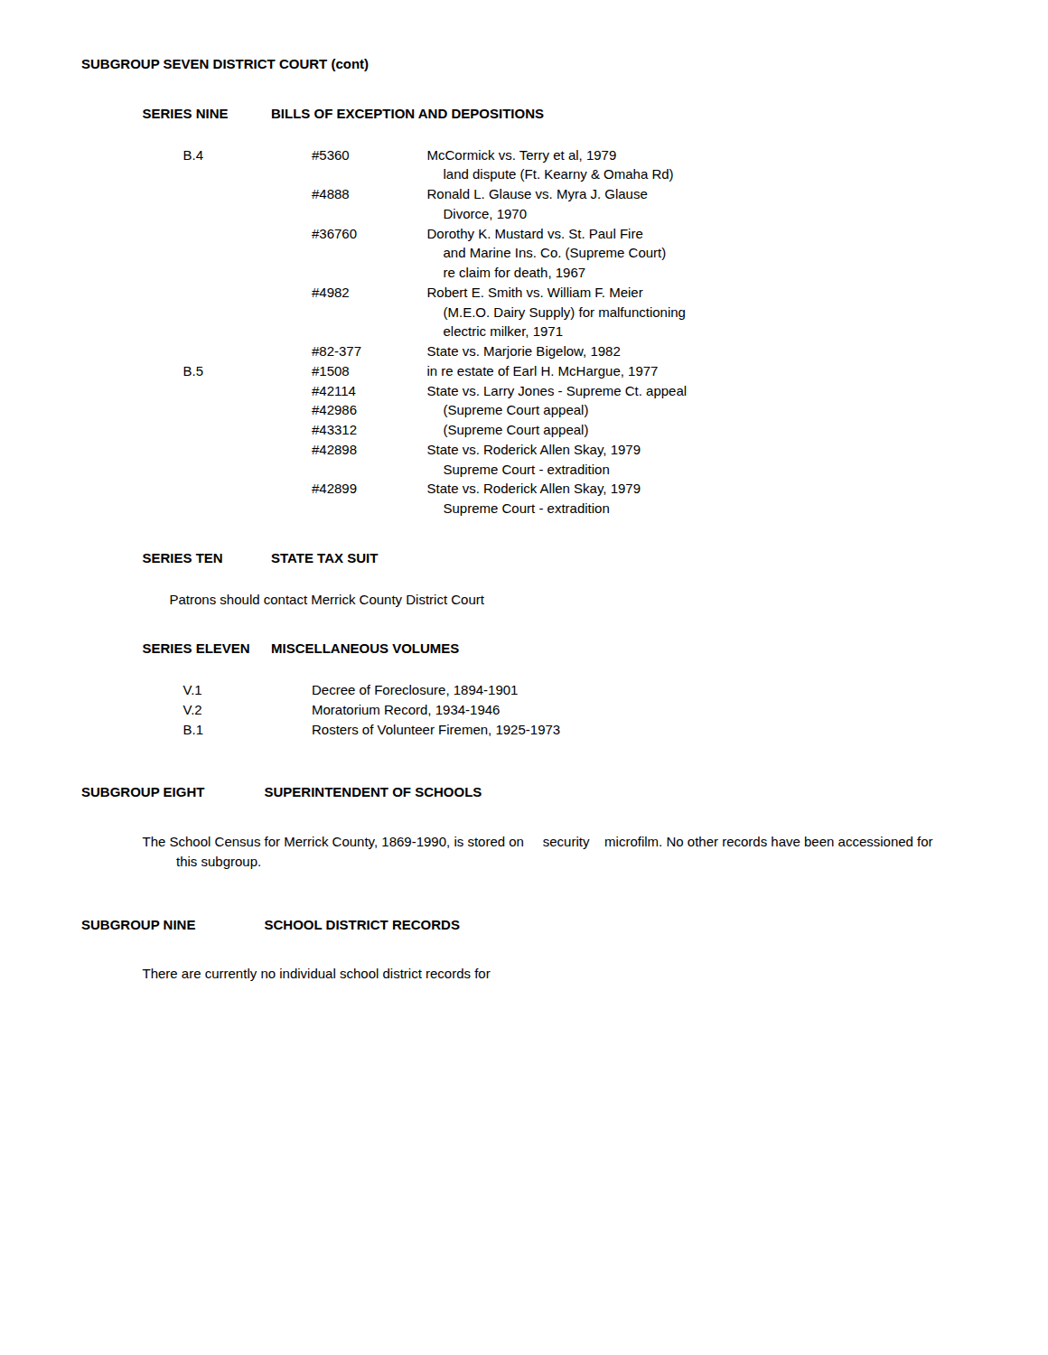SUBGROUP SEVEN DISTRICT COURT (cont)
SERIES NINEBILLS OF EXCEPTION AND DEPOSITIONS
| B.4 | #5360 | McCormick vs. Terry et al, 1979 land dispute (Ft. Kearny & Omaha Rd) |
| | #4888 | Ronald L. Glause vs. Myra J. Glause Divorce, 1970 |
| | #36760 | Dorothy K. Mustard vs. St. Paul Fire and Marine Ins. Co. (Supreme Court) re claim for death, 1967 |
| | #4982 | Robert E. Smith vs. William F. Meier (M.E.O. Dairy Supply) for malfunctioning electric milker, 1971 |
| | #82-377 | State vs. Marjorie Bigelow, 1982 |
| B.5 | #1508 | in re estate of Earl H. McHargue, 1977 |
| | #42114 | State vs. Larry Jones - Supreme Ct. appeal |
| | #42986 | (Supreme Court appeal) |
| | #43312 | (Supreme Court appeal) |
| | #42898 | State vs. Roderick Allen Skay, 1979 Supreme Court - extradition |
| | #42899 | State vs. Roderick Allen Skay, 1979 Supreme Court - extradition |
SERIES TENSTATE TAX SUIT
Patrons should contact Merrick County District Court
SERIES ELEVENMISCELLANEOUS VOLUMES
| V.1 | Decree of Foreclosure, 1894-1901 |
| V.2 | Moratorium Record, 1934-1946 |
| B.1 | Rosters of Volunteer Firemen, 1925-1973 |
SUBGROUP EIGHTSUPERINTENDENT OF SCHOOLS
The School Census for Merrick County, 1869-1990, is stored on security microfilm. No other records have been accessioned for
this subgroup.
SUBGROUP NINESCHOOL DISTRICT RECORDS
There are currently no individual school district records for